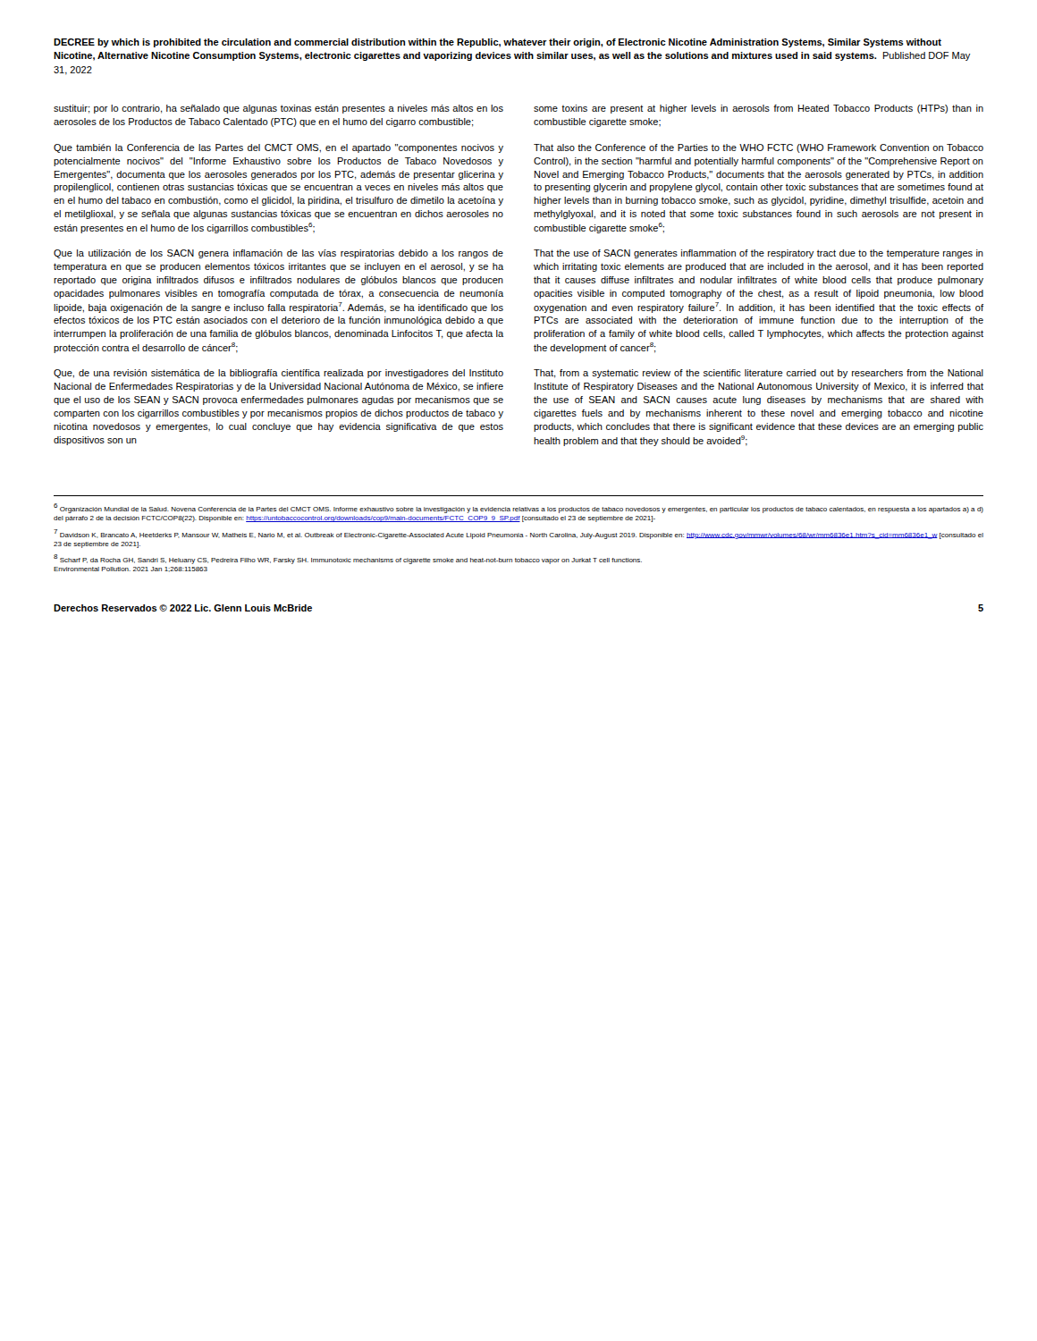DECREE by which is prohibited the circulation and commercial distribution within the Republic, whatever their origin, of Electronic Nicotine Administration Systems, Similar Systems without Nicotine, Alternative Nicotine Consumption Systems, electronic cigarettes and vaporizing devices with similar uses, as well as the solutions and mixtures used in said systems. Published DOF May 31, 2022
sustituir; por lo contrario, ha señalado que algunas toxinas están presentes a niveles más altos en los aerosoles de los Productos de Tabaco Calentado (PTC) que en el humo del cigarro combustible;
Que también la Conferencia de las Partes del CMCT OMS, en el apartado "componentes nocivos y potencialmente nocivos" del "Informe Exhaustivo sobre los Productos de Tabaco Novedosos y Emergentes", documenta que los aerosoles generados por los PTC, además de presentar glicerina y propilenglicol, contienen otras sustancias tóxicas que se encuentran a veces en niveles más altos que en el humo del tabaco en combustión, como el glicidol, la piridina, el trisulfuro de dimetilo la acetoína y el metilglioxal, y se señala que algunas sustancias tóxicas que se encuentran en dichos aerosoles no están presentes en el humo de los cigarrillos combustibles6;
Que la utilización de los SACN genera inflamación de las vías respiratorias debido a los rangos de temperatura en que se producen elementos tóxicos irritantes que se incluyen en el aerosol, y se ha reportado que origina infiltrados difusos e infiltrados nodulares de glóbulos blancos que producen opacidades pulmonares visibles en tomografía computada de tórax, a consecuencia de neumonía lipoide, baja oxigenación de la sangre e incluso falla respiratoria7. Además, se ha identificado que los efectos tóxicos de los PTC están asociados con el deterioro de la función inmunológica debido a que interrumpen la proliferación de una familia de glóbulos blancos, denominada Linfocitos T, que afecta la protección contra el desarrollo de cáncer8;
Que, de una revisión sistemática de la bibliografía científica realizada por investigadores del Instituto Nacional de Enfermedades Respiratorias y de la Universidad Nacional Autónoma de México, se infiere que el uso de los SEAN y SACN provoca enfermedades pulmonares agudas por mecanismos que se comparten con los cigarrillos combustibles y por mecanismos propios de dichos productos de tabaco y nicotina novedosos y emergentes, lo cual concluye que hay evidencia significativa de que estos dispositivos son un
some toxins are present at higher levels in aerosols from Heated Tobacco Products (HTPs) than in combustible cigarette smoke;
That also the Conference of the Parties to the WHO FCTC (WHO Framework Convention on Tobacco Control), in the section "harmful and potentially harmful components" of the "Comprehensive Report on Novel and Emerging Tobacco Products," documents that the aerosols generated by PTCs, in addition to presenting glycerin and propylene glycol, contain other toxic substances that are sometimes found at higher levels than in burning tobacco smoke, such as glycidol, pyridine, dimethyl trisulfide, acetoin and methylglyoxal, and it is noted that some toxic substances found in such aerosols are not present in combustible cigarette smoke6;
That the use of SACN generates inflammation of the respiratory tract due to the temperature ranges in which irritating toxic elements are produced that are included in the aerosol, and it has been reported that it causes diffuse infiltrates and nodular infiltrates of white blood cells that produce pulmonary opacities visible in computed tomography of the chest, as a result of lipoid pneumonia, low blood oxygenation and even respiratory failure7. In addition, it has been identified that the toxic effects of PTCs are associated with the deterioration of immune function due to the interruption of the proliferation of a family of white blood cells, called T lymphocytes, which affects the protection against the development of cancer8;
That, from a systematic review of the scientific literature carried out by researchers from the National Institute of Respiratory Diseases and the National Autonomous University of Mexico, it is inferred that the use of SEAN and SACN causes acute lung diseases by mechanisms that are shared with cigarettes fuels and by mechanisms inherent to these novel and emerging tobacco and nicotine products, which concludes that there is significant evidence that these devices are an emerging public health problem and that they should be avoided9;
6 Organización Mundial de la Salud. Novena Conferencia de la Partes del CMCT OMS. Informe exhaustivo sobre la investigación y la evidencia relativas a los productos de tabaco novedosos y emergentes, en particular los productos de tabaco calentados, en respuesta a los apartados a) a d) del párrafo 2 de la decisión FCTC/COP8(22). Disponible en: https://untobaccocontrol.org/downloads/cop9/main-documents/FCTC_COP9_9_SP.pdf [consultado el 23 de septiembre de 2021]-
7 Davidson K, Brancato A, Heetderks P, Mansour W, Matheis E, Nario M, et al. Outbreak of Electronic-Cigarette-Associated Acute Lipoid Pneumonia - North Carolina, July-August 2019. Disponible en: http://www.cdc.gov/mmwr/volumes/68/wr/mm6836e1.htm?s_cid=mm6836e1_w [consultado el 23 de septiembre de 2021].
8 Scharf P, da Rocha GH, Sandri S, Heluany CS, Pedreira Filho WR, Farsky SH. Immunotoxic mechanisms of cigarette smoke and heat-not-burn tobacco vapor on Jurkat T cell functions.
Environmental Pollution. 2021 Jan 1;268:115863
Derechos Reservados © 2022 Lic. Glenn Louis McBride 5